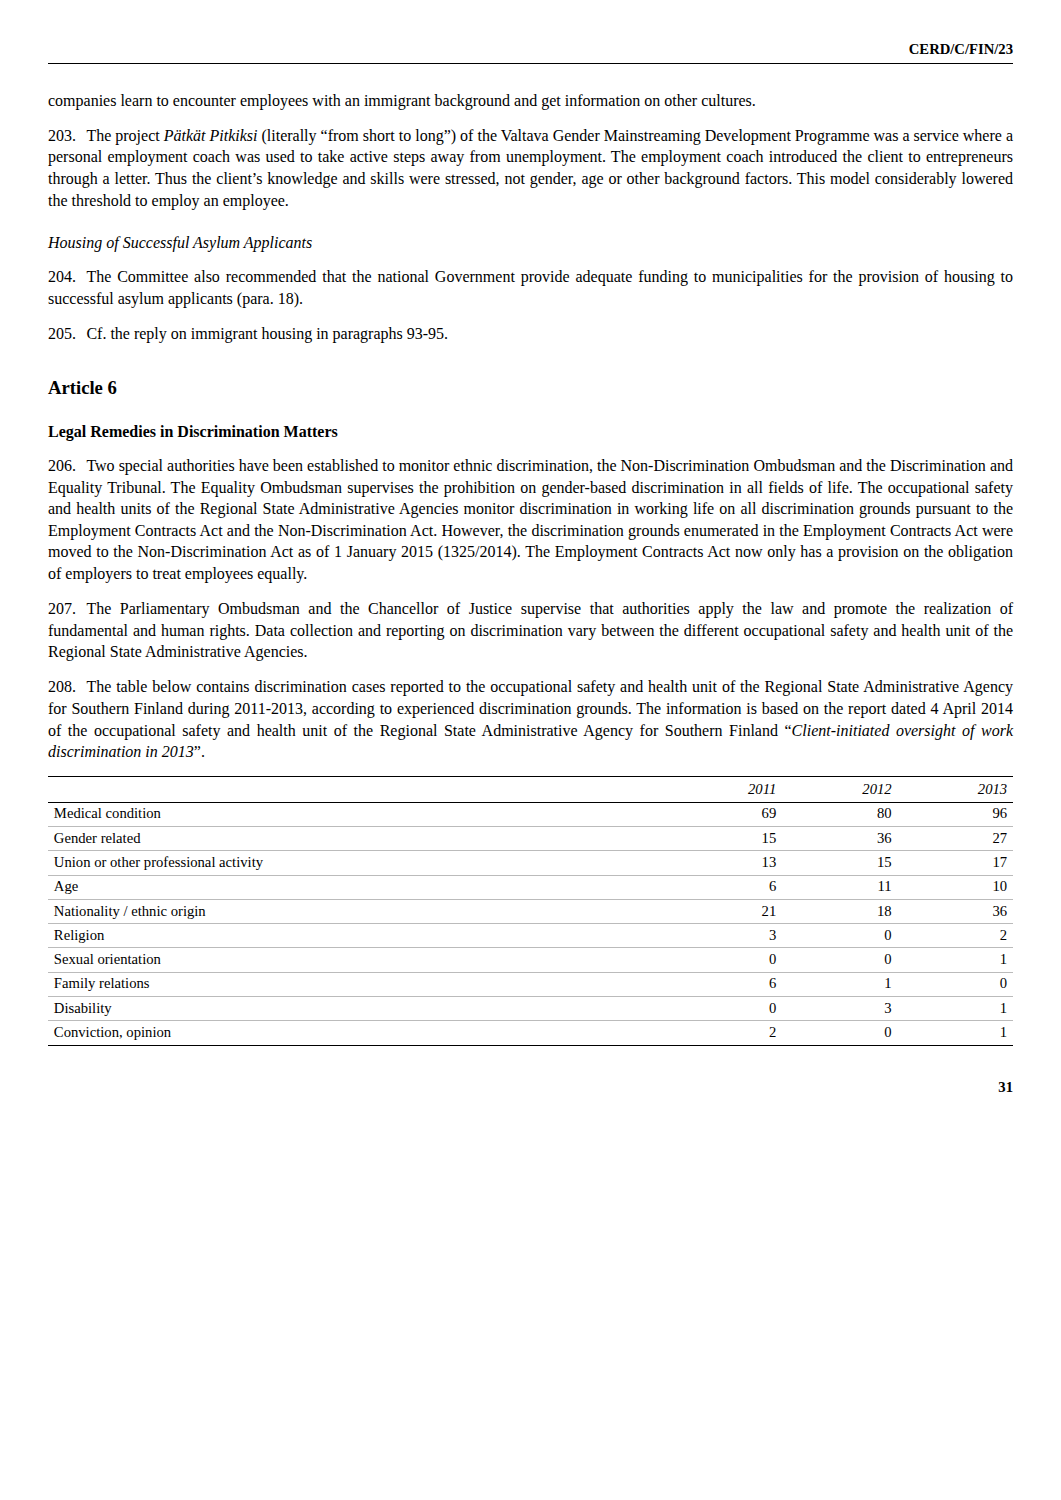CERD/C/FIN/23
companies learn to encounter employees with an immigrant background and get information on other cultures.
203. The project Pätkät Pitkiksi (literally “from short to long”) of the Valtava Gender Mainstreaming Development Programme was a service where a personal employment coach was used to take active steps away from unemployment. The employment coach introduced the client to entrepreneurs through a letter. Thus the client’s knowledge and skills were stressed, not gender, age or other background factors. This model considerably lowered the threshold to employ an employee.
Housing of Successful Asylum Applicants
204. The Committee also recommended that the national Government provide adequate funding to municipalities for the provision of housing to successful asylum applicants (para. 18).
205. Cf. the reply on immigrant housing in paragraphs 93-95.
Article 6
Legal Remedies in Discrimination Matters
206. Two special authorities have been established to monitor ethnic discrimination, the Non-Discrimination Ombudsman and the Discrimination and Equality Tribunal. The Equality Ombudsman supervises the prohibition on gender-based discrimination in all fields of life. The occupational safety and health units of the Regional State Administrative Agencies monitor discrimination in working life on all discrimination grounds pursuant to the Employment Contracts Act and the Non-Discrimination Act. However, the discrimination grounds enumerated in the Employment Contracts Act were moved to the Non-Discrimination Act as of 1 January 2015 (1325/2014). The Employment Contracts Act now only has a provision on the obligation of employers to treat employees equally.
207. The Parliamentary Ombudsman and the Chancellor of Justice supervise that authorities apply the law and promote the realization of fundamental and human rights. Data collection and reporting on discrimination vary between the different occupational safety and health unit of the Regional State Administrative Agencies.
208. The table below contains discrimination cases reported to the occupational safety and health unit of the Regional State Administrative Agency for Southern Finland during 2011-2013, according to experienced discrimination grounds. The information is based on the report dated 4 April 2014 of the occupational safety and health unit of the Regional State Administrative Agency for Southern Finland “Client-initiated oversight of work discrimination in 2013”.
| | 2011 | 2012 | 2013 |
| --- | --- | --- | --- |
| Medical condition | 69 | 80 | 96 |
| Gender related | 15 | 36 | 27 |
| Union or other professional activity | 13 | 15 | 17 |
| Age | 6 | 11 | 10 |
| Nationality / ethnic origin | 21 | 18 | 36 |
| Religion | 3 | 0 | 2 |
| Sexual orientation | 0 | 0 | 1 |
| Family relations | 6 | 1 | 0 |
| Disability | 0 | 3 | 1 |
| Conviction, opinion | 2 | 0 | 1 |
31